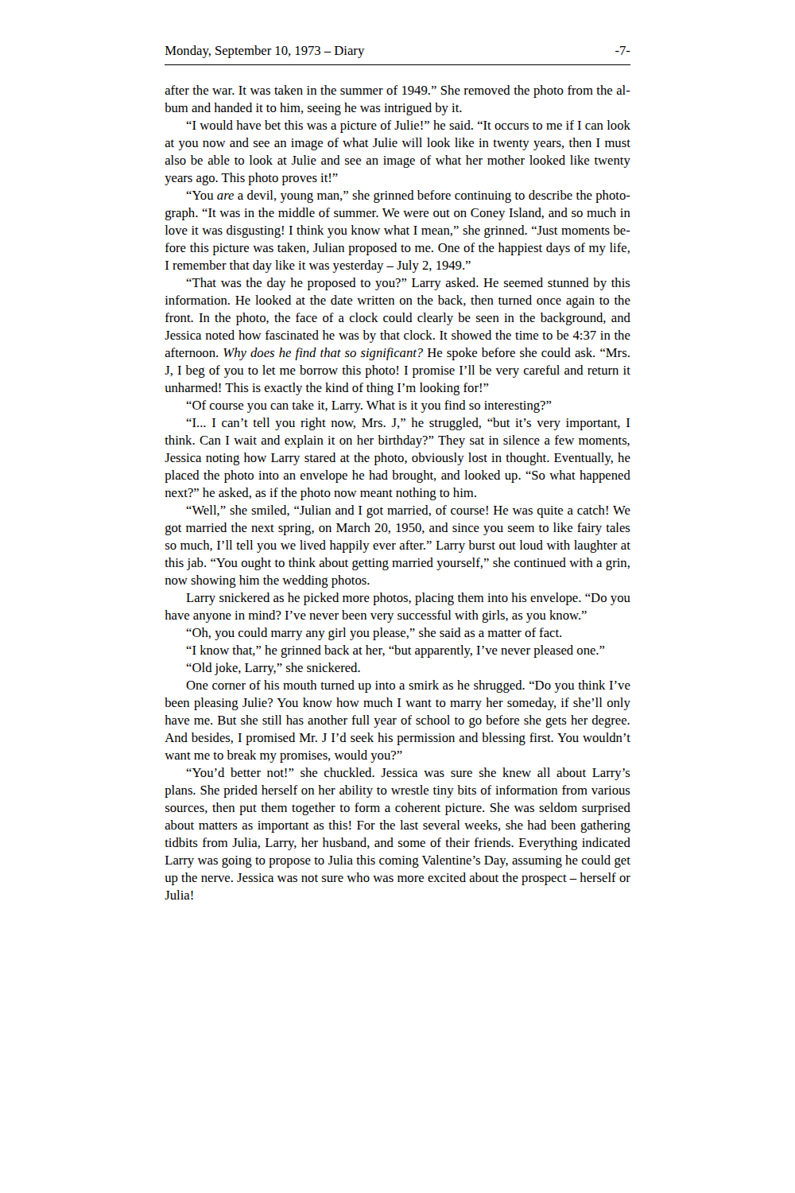Monday, September 10, 1973 – Diary -7-
after the war. It was taken in the summer of 1949.” She removed the photo from the album and handed it to him, seeing he was intrigued by it.
“I would have bet this was a picture of Julie!” he said. “It occurs to me if I can look at you now and see an image of what Julie will look like in twenty years, then I must also be able to look at Julie and see an image of what her mother looked like twenty years ago. This photo proves it!”
“You are a devil, young man,” she grinned before continuing to describe the photograph. “It was in the middle of summer. We were out on Coney Island, and so much in love it was disgusting! I think you know what I mean,” she grinned. “Just moments before this picture was taken, Julian proposed to me. One of the happiest days of my life, I remember that day like it was yesterday – July 2, 1949.”
“That was the day he proposed to you?” Larry asked. He seemed stunned by this information. He looked at the date written on the back, then turned once again to the front. In the photo, the face of a clock could clearly be seen in the background, and Jessica noted how fascinated he was by that clock. It showed the time to be 4:37 in the afternoon. Why does he find that so significant? He spoke before she could ask. “Mrs. J, I beg of you to let me borrow this photo! I promise I’ll be very careful and return it unharmed! This is exactly the kind of thing I’m looking for!”
“Of course you can take it, Larry. What is it you find so interesting?”
“I... I can’t tell you right now, Mrs. J,” he struggled, “but it’s very important, I think. Can I wait and explain it on her birthday?” They sat in silence a few moments, Jessica noting how Larry stared at the photo, obviously lost in thought. Eventually, he placed the photo into an envelope he had brought, and looked up. “So what happened next?” he asked, as if the photo now meant nothing to him.
“Well,” she smiled, “Julian and I got married, of course! He was quite a catch! We got married the next spring, on March 20, 1950, and since you seem to like fairy tales so much, I’ll tell you we lived happily ever after.” Larry burst out loud with laughter at this jab. “You ought to think about getting married yourself,” she continued with a grin, now showing him the wedding photos.
Larry snickered as he picked more photos, placing them into his envelope. “Do you have anyone in mind? I’ve never been very successful with girls, as you know.”
“Oh, you could marry any girl you please,” she said as a matter of fact.
“I know that,” he grinned back at her, “but apparently, I’ve never pleased one.”
“Old joke, Larry,” she snickered.
One corner of his mouth turned up into a smirk as he shrugged. “Do you think I’ve been pleasing Julie? You know how much I want to marry her someday, if she’ll only have me. But she still has another full year of school to go before she gets her degree. And besides, I promised Mr. J I’d seek his permission and blessing first. You wouldn’t want me to break my promises, would you?”
“You’d better not!” she chuckled. Jessica was sure she knew all about Larry’s plans. She prided herself on her ability to wrestle tiny bits of information from various sources, then put them together to form a coherent picture. She was seldom surprised about matters as important as this! For the last several weeks, she had been gathering tidbits from Julia, Larry, her husband, and some of their friends. Everything indicated Larry was going to propose to Julia this coming Valentine’s Day, assuming he could get up the nerve. Jessica was not sure who was more excited about the prospect – herself or Julia!